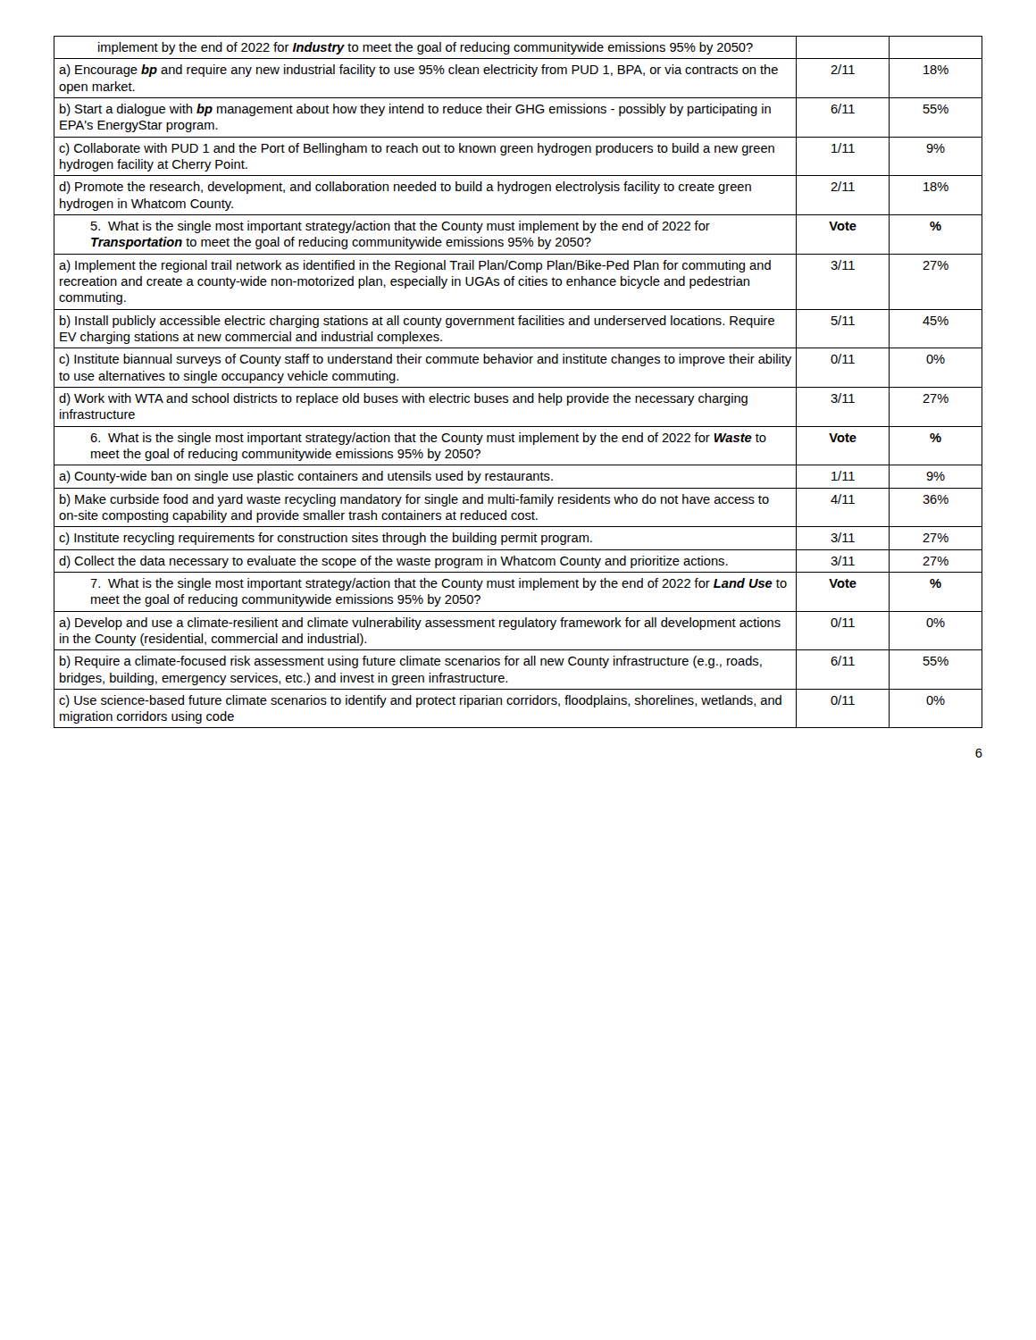| implement by the end of 2022 for Industry to meet the goal of reducing communitywide emissions 95% by 2050? | | |
| a) Encourage bp and require any new industrial facility to use 95% clean electricity from PUD 1, BPA, or via contracts on the open market. | 2/11 | 18% |
| b) Start a dialogue with bp management about how they intend to reduce their GHG emissions - possibly by participating in EPA's EnergyStar program. | 6/11 | 55% |
| c) Collaborate with PUD 1 and the Port of Bellingham to reach out to known green hydrogen producers to build a new green hydrogen facility at Cherry Point. | 1/11 | 9% |
| d) Promote the research, development, and collaboration needed to build a hydrogen electrolysis facility to create green hydrogen in Whatcom County. | 2/11 | 18% |
| 5. What is the single most important strategy/action that the County must implement by the end of 2022 for Transportation to meet the goal of reducing communitywide emissions 95% by 2050? | Vote | % |
| a) Implement the regional trail network as identified in the Regional Trail Plan/Comp Plan/Bike-Ped Plan for commuting and recreation and create a county-wide non-motorized plan, especially in UGAs of cities to enhance bicycle and pedestrian commuting. | 3/11 | 27% |
| b) Install publicly accessible electric charging stations at all county government facilities and underserved locations. Require EV charging stations at new commercial and industrial complexes. | 5/11 | 45% |
| c) Institute biannual surveys of County staff to understand their commute behavior and institute changes to improve their ability to use alternatives to single occupancy vehicle commuting. | 0/11 | 0% |
| d) Work with WTA and school districts to replace old buses with electric buses and help provide the necessary charging infrastructure | 3/11 | 27% |
| 6. What is the single most important strategy/action that the County must implement by the end of 2022 for Waste to meet the goal of reducing communitywide emissions 95% by 2050? | Vote | % |
| a) County-wide ban on single use plastic containers and utensils used by restaurants. | 1/11 | 9% |
| b) Make curbside food and yard waste recycling mandatory for single and multi-family residents who do not have access to on-site composting capability and provide smaller trash containers at reduced cost. | 4/11 | 36% |
| c) Institute recycling requirements for construction sites through the building permit program. | 3/11 | 27% |
| d) Collect the data necessary to evaluate the scope of the waste program in Whatcom County and prioritize actions. | 3/11 | 27% |
| 7. What is the single most important strategy/action that the County must implement by the end of 2022 for Land Use to meet the goal of reducing communitywide emissions 95% by 2050? | Vote | % |
| a) Develop and use a climate-resilient and climate vulnerability assessment regulatory framework for all development actions in the County (residential, commercial and industrial). | 0/11 | 0% |
| b) Require a climate-focused risk assessment using future climate scenarios for all new County infrastructure (e.g., roads, bridges, building, emergency services, etc.) and invest in green infrastructure. | 6/11 | 55% |
| c) Use science-based future climate scenarios to identify and protect riparian corridors, floodplains, shorelines, wetlands, and migration corridors using code | 0/11 | 0% |
6